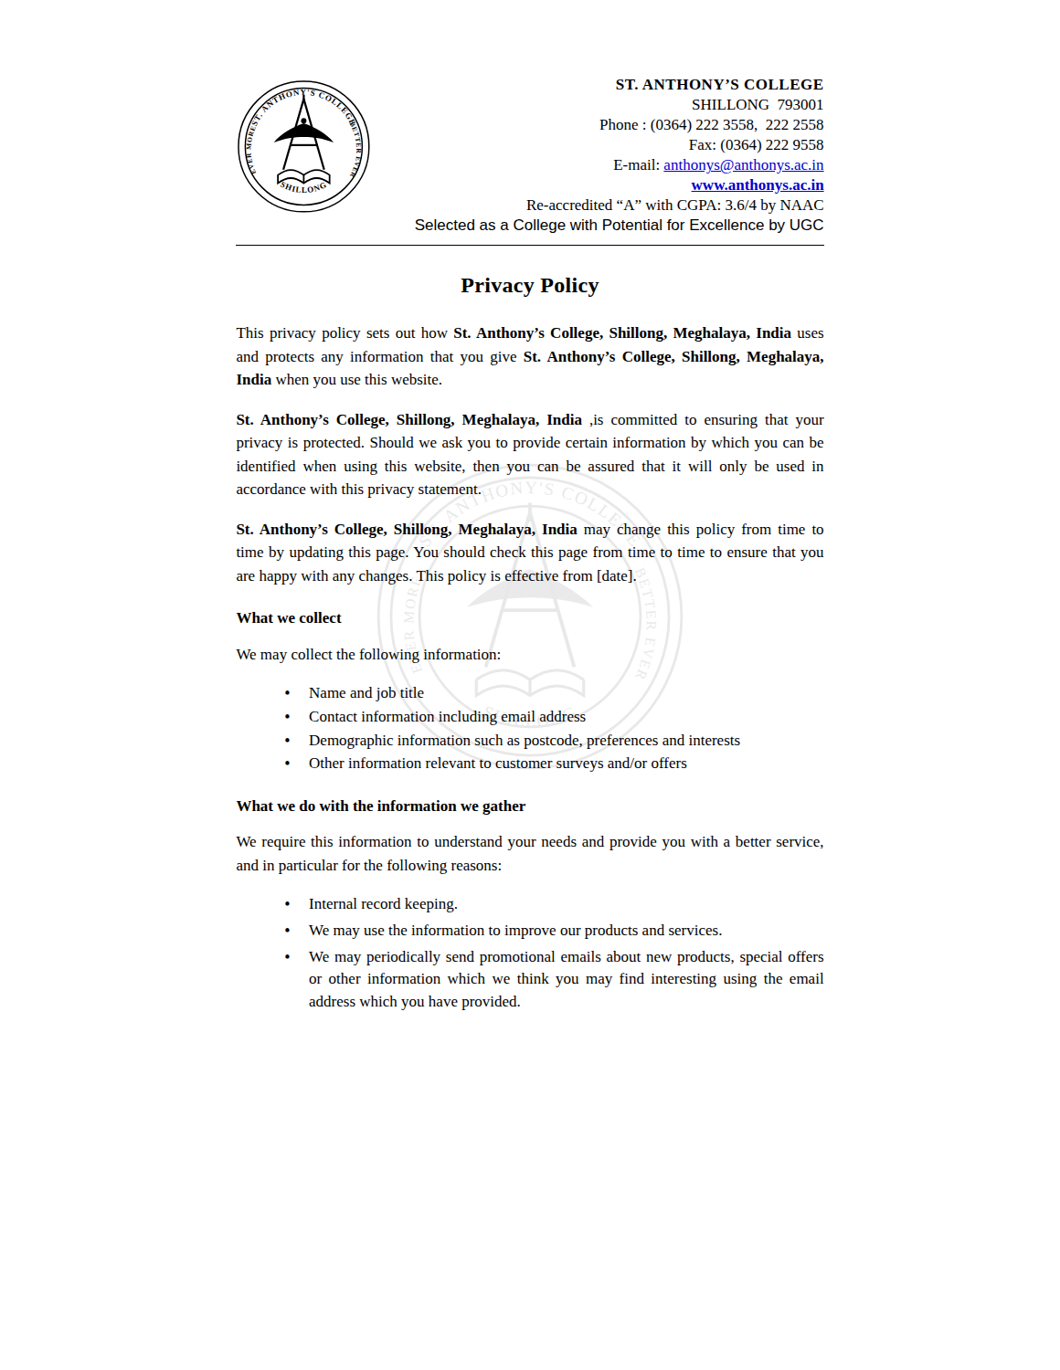ST. ANTHONY'S COLLEGE SHILLONG EVER MORE BETTER EVER
ST. ANTHONY'S COLLEGE SHILLONG EVER MORE BETTER EVER
ST. ANTHONY’S COLLEGE
SHILLONG 793001
Phone : (0364) 222 3558, 222 2558
Fax: (0364) 222 9558
E-mail: anthonys@anthonys.ac.in
www.anthonys.ac.in
Re-accredited “A” with CGPA: 3.6/4 by NAAC
Selected as a College with Potential for Excellence by UGC
Privacy Policy
This privacy policy sets out how St. Anthony’s College, Shillong, Meghalaya, India uses and protects any information that you give St. Anthony’s College, Shillong, Meghalaya, India when you use this website.
St. Anthony’s College, Shillong, Meghalaya, India ,is committed to ensuring that your privacy is protected. Should we ask you to provide certain information by which you can be identified when using this website, then you can be assured that it will only be used in accordance with this privacy statement.
St. Anthony’s College, Shillong, Meghalaya, India may change this policy from time to time by updating this page. You should check this page from time to time to ensure that you are happy with any changes. This policy is effective from [date].
What we collect
We may collect the following information:
Name and job title
Contact information including email address
Demographic information such as postcode, preferences and interests
Other information relevant to customer surveys and/or offers
What we do with the information we gather
We require this information to understand your needs and provide you with a better service, and in particular for the following reasons:
Internal record keeping.
We may use the information to improve our products and services.
We may periodically send promotional emails about new products, special offers or other information which we think you may find interesting using the email address which you have provided.